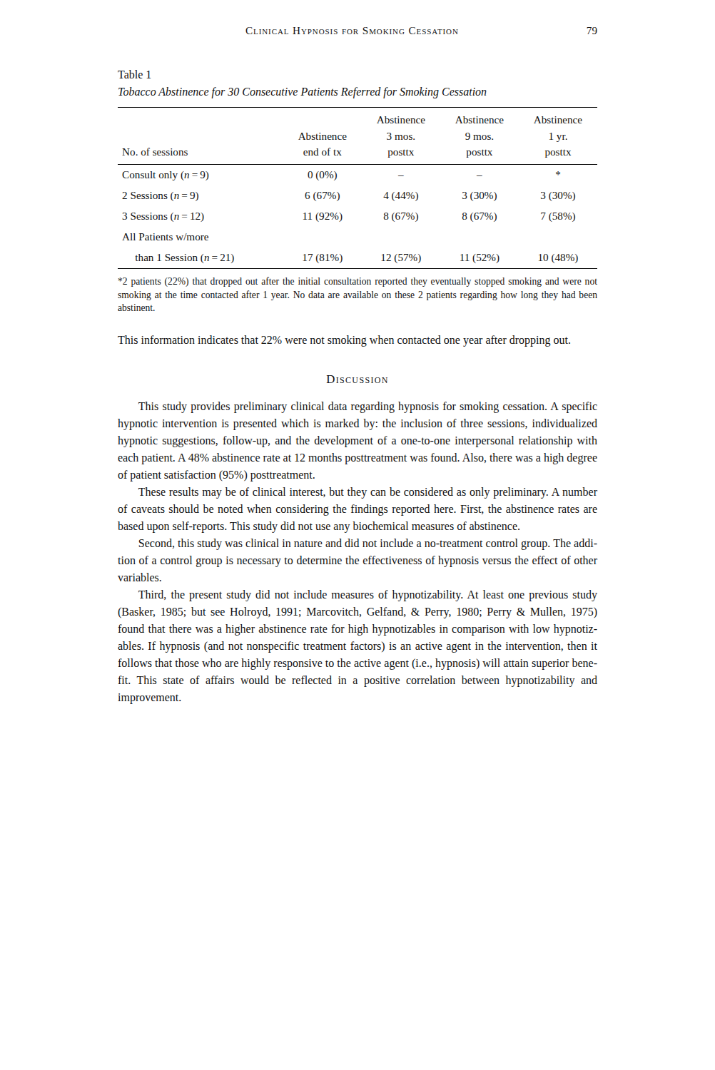Clinical Hypnosis for Smoking Cessation 79
Table 1
Tobacco Abstinence for 30 Consecutive Patients Referred for Smoking Cessation
| No. of sessions | Abstinence end of tx | Abstinence 3 mos. posttx | Abstinence 9 mos. posttx | Abstinence 1 yr. posttx |
| --- | --- | --- | --- | --- |
| Consult only ( n = 9) | 0 (0%) | – | – | * |
| 2 Sessions ( n = 9) | 6 (67%) | 4 (44%) | 3 (30%) | 3 (30%) |
| 3 Sessions ( n = 12) | 11 (92%) | 8 (67%) | 8 (67%) | 7 (58%) |
| All Patients w/more | | | | |
| than 1 Session ( n = 21) | 17 (81%) | 12 (57%) | 11 (52%) | 10 (48%) |
*2 patients (22%) that dropped out after the initial consultation reported they eventually stopped smoking and were not smoking at the time contacted after 1 year. No data are available on these 2 patients regarding how long they had been abstinent.
This information indicates that 22% were not smoking when contacted one year after dropping out.
Discussion
This study provides preliminary clinical data regarding hypnosis for smoking cessation. A specific hypnotic intervention is presented which is marked by: the inclusion of three sessions, individualized hypnotic suggestions, follow-up, and the development of a one-to-one interpersonal relationship with each patient. A 48% abstinence rate at 12 months posttreatment was found. Also, there was a high degree of patient satisfaction (95%) posttreatment.
These results may be of clinical interest, but they can be considered as only preliminary. A number of caveats should be noted when considering the findings reported here. First, the abstinence rates are based upon self-reports. This study did not use any biochemical measures of abstinence.
Second, this study was clinical in nature and did not include a no-treatment control group. The addition of a control group is necessary to determine the effectiveness of hypnosis versus the effect of other variables.
Third, the present study did not include measures of hypnotizability. At least one previous study (Basker, 1985; but see Holroyd, 1991; Marcovitch, Gelfand, & Perry, 1980; Perry & Mullen, 1975) found that there was a higher abstinence rate for high hypnotizables in comparison with low hypnotizables. If hypnosis (and not nonspecific treatment factors) is an active agent in the intervention, then it follows that those who are highly responsive to the active agent (i.e., hypnosis) will attain superior benefit. This state of affairs would be reflected in a positive correlation between hypnotizability and improvement.